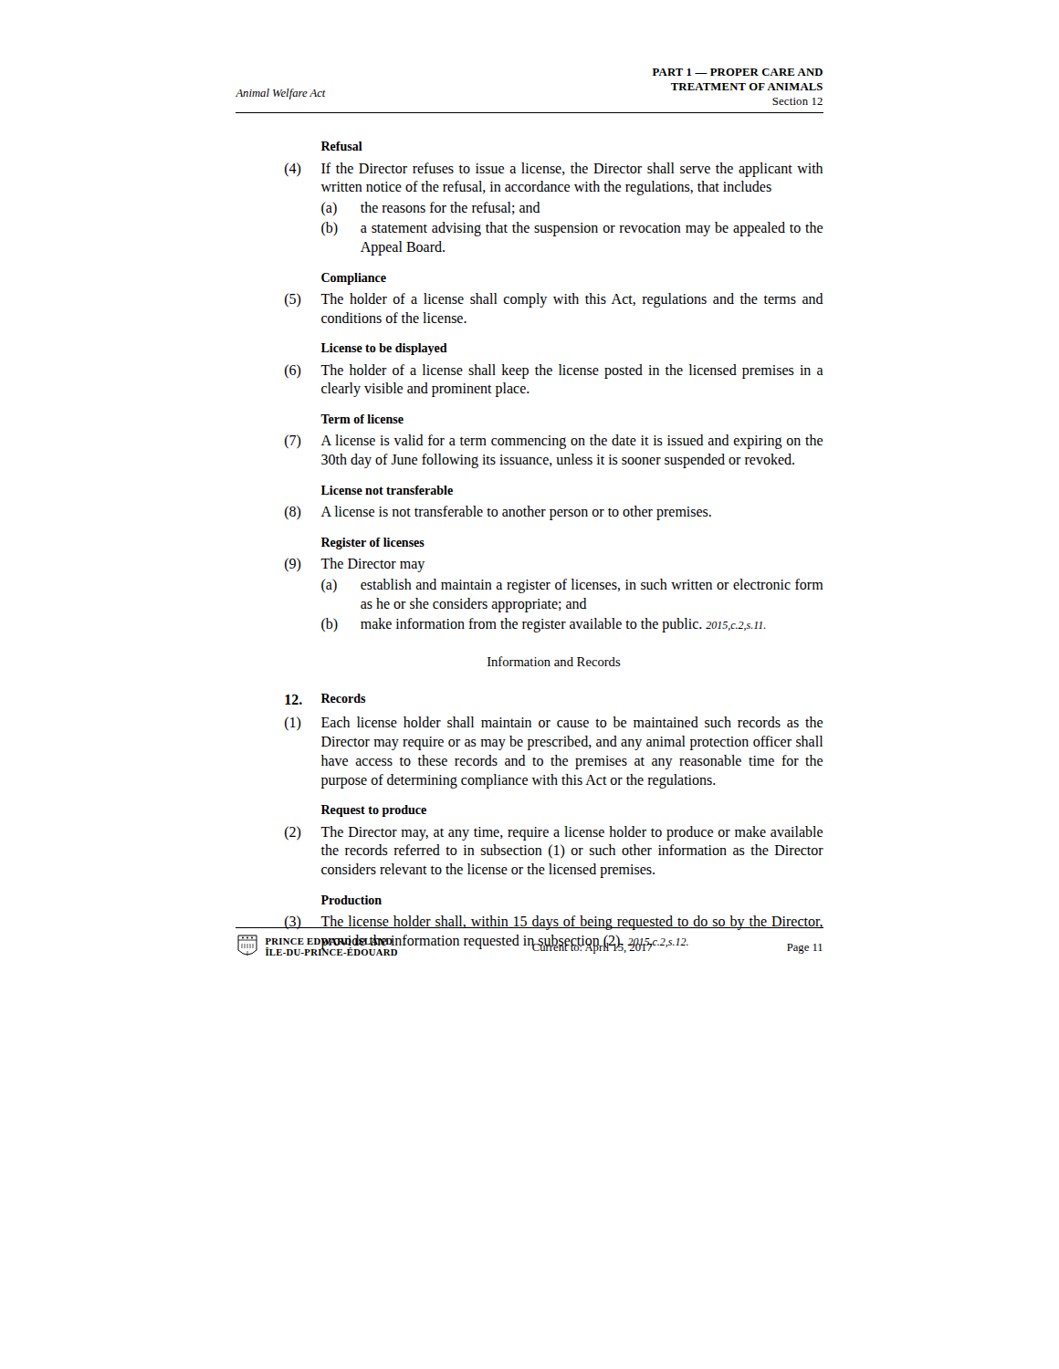Animal Welfare Act
PART 1 — PROPER CARE AND
TREATMENT OF ANIMALS
Section 12
Refusal
(4)
If the Director refuses to issue a license, the Director shall serve the applicant with written notice of the refusal, in accordance with the regulations, that includes
(a)
the reasons for the refusal; and
(b)
a statement advising that the suspension or revocation may be appealed to the Appeal Board.
Compliance
(5)
The holder of a license shall comply with this Act, regulations and the terms and conditions of the license.
License to be displayed
(6)
The holder of a license shall keep the license posted in the licensed premises in a clearly visible and prominent place.
Term of license
(7)
A license is valid for a term commencing on the date it is issued and expiring on the 30th day of June following its issuance, unless it is sooner suspended or revoked.
License not transferable
(8)
A license is not transferable to another person or to other premises.
Register of licenses
(9)
The Director may
(a)
establish and maintain a register of licenses, in such written or electronic form as he or she considers appropriate; and
(b)
make information from the register available to the public. 2015,c.2,s.11.
Information and Records
12.
Records
(1)
Each license holder shall maintain or cause to be maintained such records as the Director may require or as may be prescribed, and any animal protection officer shall have access to these records and to the premises at any reasonable time for the purpose of determining compliance with this Act or the regulations.
Request to produce
(2)
The Director may, at any time, require a license holder to produce or make available the records referred to in subsection (1) or such other information as the Director considers relevant to the license or the licensed premises.
Production
(3)
The license holder shall, within 15 days of being requested to do so by the Director, provide the information requested in subsection (2). 2015,c.2,s.12.
PRINCE EDWARD ISLAND
ÎLE-DU-PRINCE-ÉDOUARD
Current to: April 15, 2017
Page 11